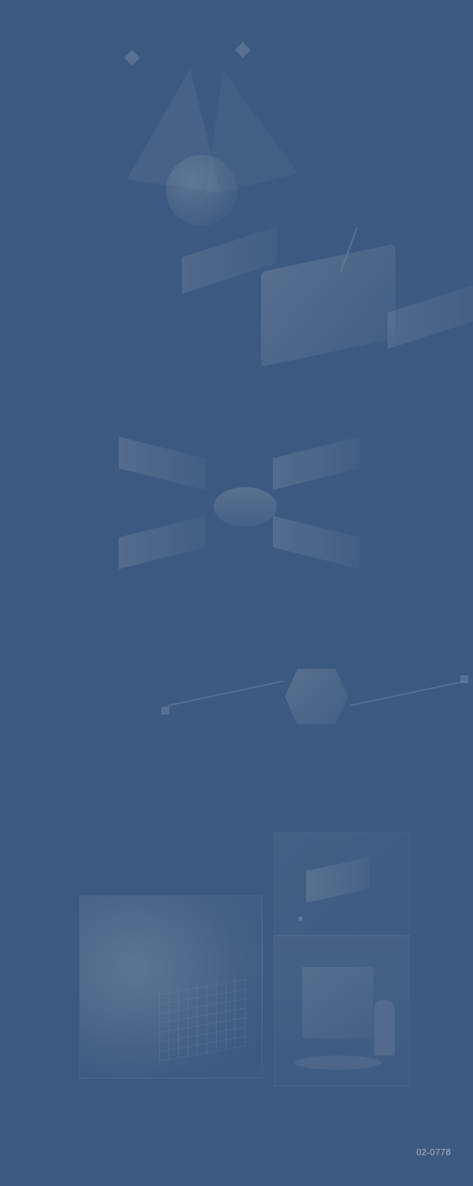02-0778